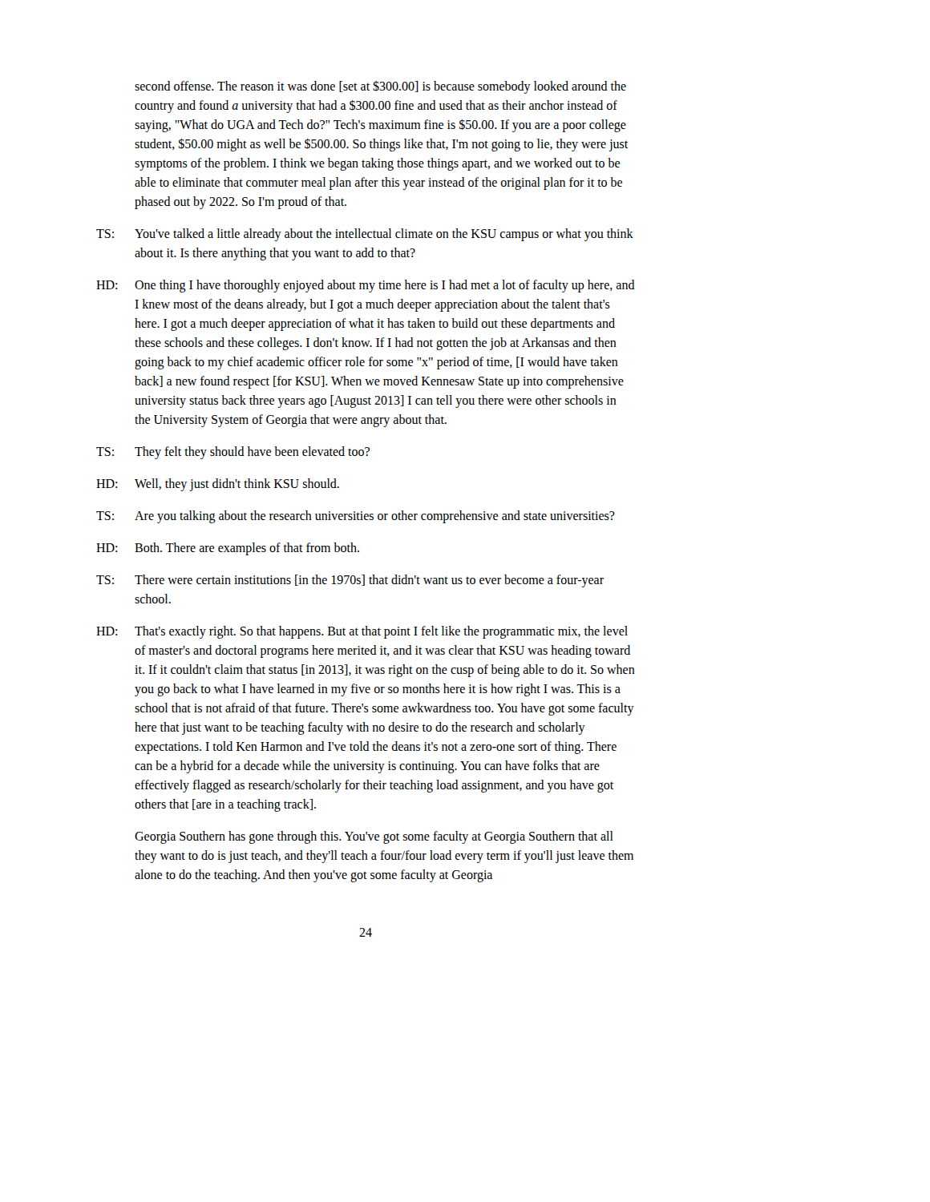second offense. The reason it was done [set at $300.00] is because somebody looked around the country and found a university that had a $300.00 fine and used that as their anchor instead of saying, "What do UGA and Tech do?" Tech's maximum fine is $50.00. If you are a poor college student, $50.00 might as well be $500.00. So things like that, I'm not going to lie, they were just symptoms of the problem. I think we began taking those things apart, and we worked out to be able to eliminate that commuter meal plan after this year instead of the original plan for it to be phased out by 2022. So I'm proud of that.
TS:
You've talked a little already about the intellectual climate on the KSU campus or what you think about it. Is there anything that you want to add to that?
HD:
One thing I have thoroughly enjoyed about my time here is I had met a lot of faculty up here, and I knew most of the deans already, but I got a much deeper appreciation about the talent that's here. I got a much deeper appreciation of what it has taken to build out these departments and these schools and these colleges. I don't know. If I had not gotten the job at Arkansas and then going back to my chief academic officer role for some "x" period of time, [I would have taken back] a new found respect [for KSU]. When we moved Kennesaw State up into comprehensive university status back three years ago [August 2013] I can tell you there were other schools in the University System of Georgia that were angry about that.
TS:
They felt they should have been elevated too?
HD:
Well, they just didn't think KSU should.
TS:
Are you talking about the research universities or other comprehensive and state universities?
HD:
Both. There are examples of that from both.
TS:
There were certain institutions [in the 1970s] that didn't want us to ever become a four-year school.
HD:
That's exactly right. So that happens. But at that point I felt like the programmatic mix, the level of master's and doctoral programs here merited it, and it was clear that KSU was heading toward it. If it couldn't claim that status [in 2013], it was right on the cusp of being able to do it. So when you go back to what I have learned in my five or so months here it is how right I was. This is a school that is not afraid of that future. There's some awkwardness too. You have got some faculty here that just want to be teaching faculty with no desire to do the research and scholarly expectations. I told Ken Harmon and I've told the deans it's not a zero-one sort of thing. There can be a hybrid for a decade while the university is continuing. You can have folks that are effectively flagged as research/scholarly for their teaching load assignment, and you have got others that [are in a teaching track].
Georgia Southern has gone through this. You've got some faculty at Georgia Southern that all they want to do is just teach, and they'll teach a four/four load every term if you'll just leave them alone to do the teaching. And then you've got some faculty at Georgia
24